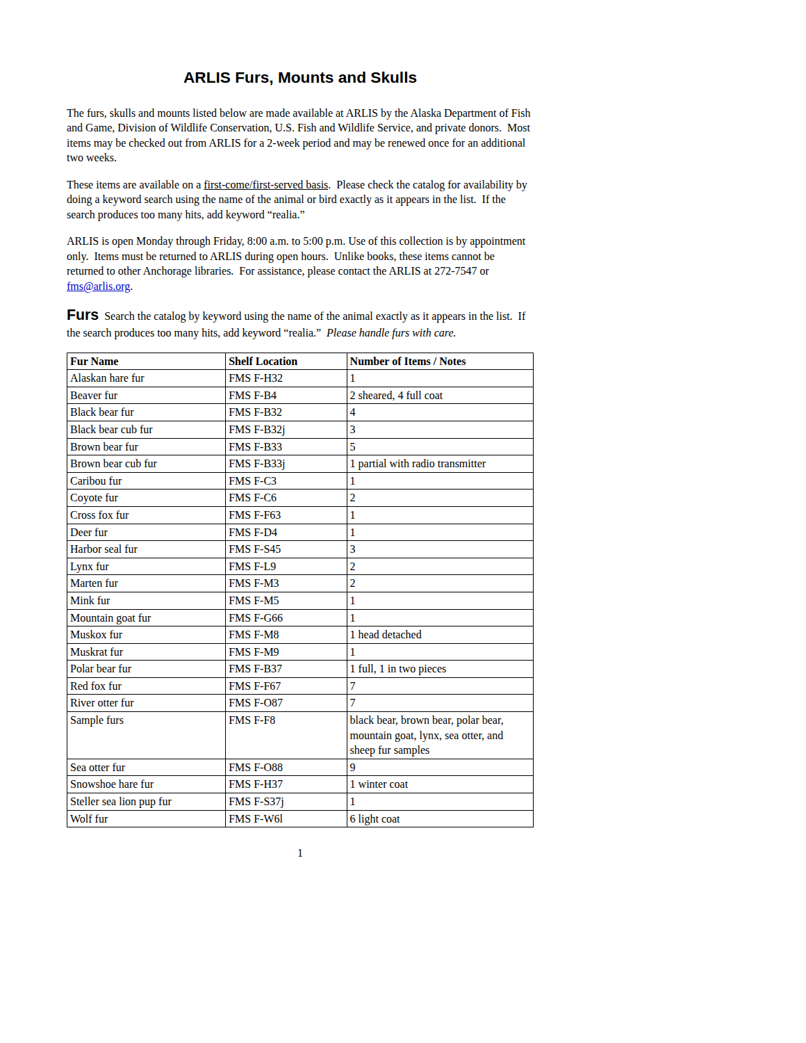ARLIS Furs, Mounts and Skulls
The furs, skulls and mounts listed below are made available at ARLIS by the Alaska Department of Fish and Game, Division of Wildlife Conservation, U.S. Fish and Wildlife Service, and private donors. Most items may be checked out from ARLIS for a 2-week period and may be renewed once for an additional two weeks.
These items are available on a first-come/first-served basis. Please check the catalog for availability by doing a keyword search using the name of the animal or bird exactly as it appears in the list. If the search produces too many hits, add keyword “realia.”
ARLIS is open Monday through Friday, 8:00 a.m. to 5:00 p.m. Use of this collection is by appointment only. Items must be returned to ARLIS during open hours. Unlike books, these items cannot be returned to other Anchorage libraries. For assistance, please contact the ARLIS at 272-7547 or fms@arlis.org.
Furs Search the catalog by keyword using the name of the animal exactly as it appears in the list. If the search produces too many hits, add keyword “realia.” Please handle furs with care.
| Fur Name | Shelf Location | Number of Items / Notes |
| --- | --- | --- |
| Alaskan hare fur | FMS F-H32 | 1 |
| Beaver fur | FMS F-B4 | 2 sheared, 4 full coat |
| Black bear fur | FMS F-B32 | 4 |
| Black bear cub fur | FMS F-B32j | 3 |
| Brown bear fur | FMS F-B33 | 5 |
| Brown bear cub fur | FMS F-B33j | 1 partial with radio transmitter |
| Caribou fur | FMS F-C3 | 1 |
| Coyote fur | FMS F-C6 | 2 |
| Cross fox fur | FMS F-F63 | 1 |
| Deer fur | FMS F-D4 | 1 |
| Harbor seal fur | FMS F-S45 | 3 |
| Lynx fur | FMS F-L9 | 2 |
| Marten fur | FMS F-M3 | 2 |
| Mink fur | FMS F-M5 | 1 |
| Mountain goat fur | FMS F-G66 | 1 |
| Muskox fur | FMS F-M8 | 1 head detached |
| Muskrat fur | FMS F-M9 | 1 |
| Polar bear fur | FMS F-B37 | 1 full, 1 in two pieces |
| Red fox fur | FMS F-F67 | 7 |
| River otter fur | FMS F-O87 | 7 |
| Sample furs | FMS F-F8 | black bear, brown bear, polar bear, mountain goat, lynx, sea otter, and sheep fur samples |
| Sea otter fur | FMS F-O88 | 9 |
| Snowshoe hare fur | FMS F-H37 | 1 winter coat |
| Steller sea lion pup fur | FMS F-S37j | 1 |
| Wolf fur | FMS F-W6l | 6 light coat |
1